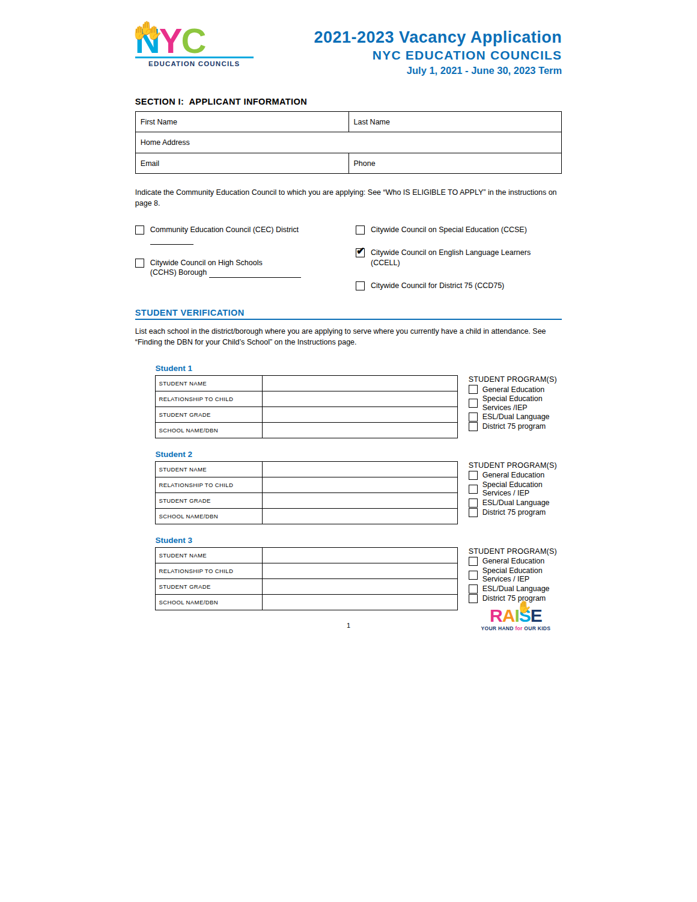N ✋ ✋ ✋ Y C
EDUCATION COUNCILS
2021-2023 Vacancy Application
NYC EDUCATION COUNCILS
July 1, 2021 - June 30, 2023 Term
SECTION I: APPLICANT INFORMATION
| First Name | Last Name |
| Home Address |
| Email | Phone |
Indicate the Community Education Council to which you are applying: See “Who IS ELIGIBLE TO APPLY” in the instructions on page 8.
Community Education Council (CEC) District
Citywide Council on High Schools
(CCHS) Borough
Citywide Council on Special Education (CCSE)
Citywide Council on English Language Learners (CCELL)
Citywide Council for District 75 (CCD75)
STUDENT VERIFICATION
List each school in the district/borough where you are applying to serve where you currently have a child in attendance. See “Finding the DBN for your Child’s School” on the Instructions page.
Student 1
| STUDENT NAME | |
| RELATIONSHIP TO CHILD | |
| STUDENT GRADE | |
| SCHOOL NAME/DBN | |
STUDENT PROGRAM(S)
General Education
Special Education Services /IEP
ESL/Dual Language
District 75 program
Student 2
| STUDENT NAME | |
| RELATIONSHIP TO CHILD | |
| STUDENT GRADE | |
| SCHOOL NAME/DBN | |
STUDENT PROGRAM(S)
General Education
Special Education Services / IEP
ESL/Dual Language
District 75 program
Student 3
| STUDENT NAME | |
| RELATIONSHIP TO CHILD | |
| STUDENT GRADE | |
| SCHOOL NAME/DBN | |
STUDENT PROGRAM(S)
General Education
Special Education Services / IEP
ESL/Dual Language
District 75 program
1
✋
RAISE
YOUR HAND for OUR KIDS